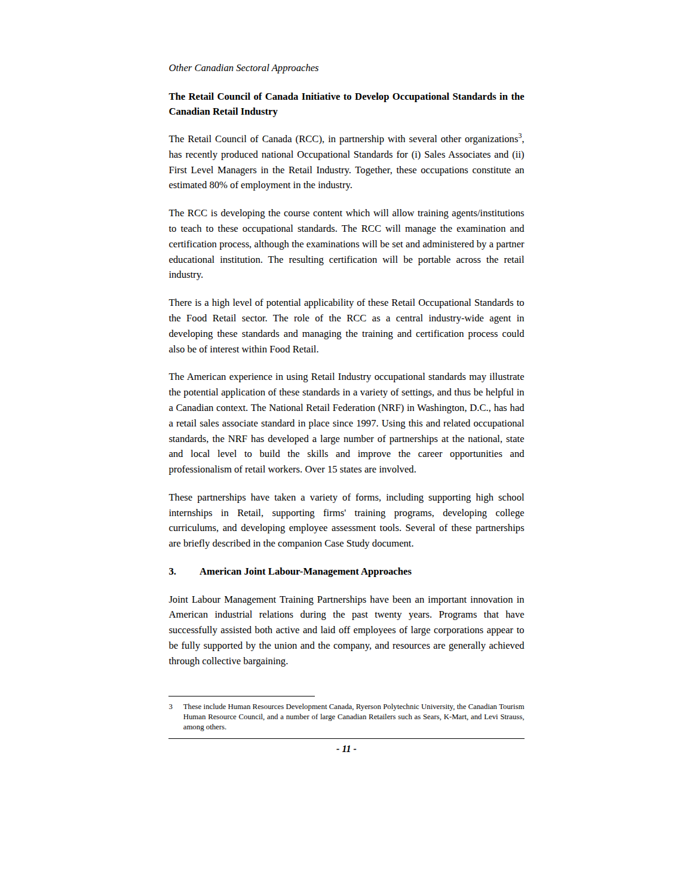Other Canadian Sectoral Approaches
The Retail Council of Canada Initiative to Develop Occupational Standards in the Canadian Retail Industry
The Retail Council of Canada (RCC), in partnership with several other organizations3, has recently produced national Occupational Standards for (i) Sales Associates and (ii) First Level Managers in the Retail Industry. Together, these occupations constitute an estimated 80% of employment in the industry.
The RCC is developing the course content which will allow training agents/institutions to teach to these occupational standards. The RCC will manage the examination and certification process, although the examinations will be set and administered by a partner educational institution. The resulting certification will be portable across the retail industry.
There is a high level of potential applicability of these Retail Occupational Standards to the Food Retail sector. The role of the RCC as a central industry-wide agent in developing these standards and managing the training and certification process could also be of interest within Food Retail.
The American experience in using Retail Industry occupational standards may illustrate the potential application of these standards in a variety of settings, and thus be helpful in a Canadian context. The National Retail Federation (NRF) in Washington, D.C., has had a retail sales associate standard in place since 1997. Using this and related occupational standards, the NRF has developed a large number of partnerships at the national, state and local level to build the skills and improve the career opportunities and professionalism of retail workers. Over 15 states are involved.
These partnerships have taken a variety of forms, including supporting high school internships in Retail, supporting firms' training programs, developing college curriculums, and developing employee assessment tools. Several of these partnerships are briefly described in the companion Case Study document.
3. American Joint Labour-Management Approaches
Joint Labour Management Training Partnerships have been an important innovation in American industrial relations during the past twenty years. Programs that have successfully assisted both active and laid off employees of large corporations appear to be fully supported by the union and the company, and resources are generally achieved through collective bargaining.
3 These include Human Resources Development Canada, Ryerson Polytechnic University, the Canadian Tourism Human Resource Council, and a number of large Canadian Retailers such as Sears, K-Mart, and Levi Strauss, among others.
- 11 -